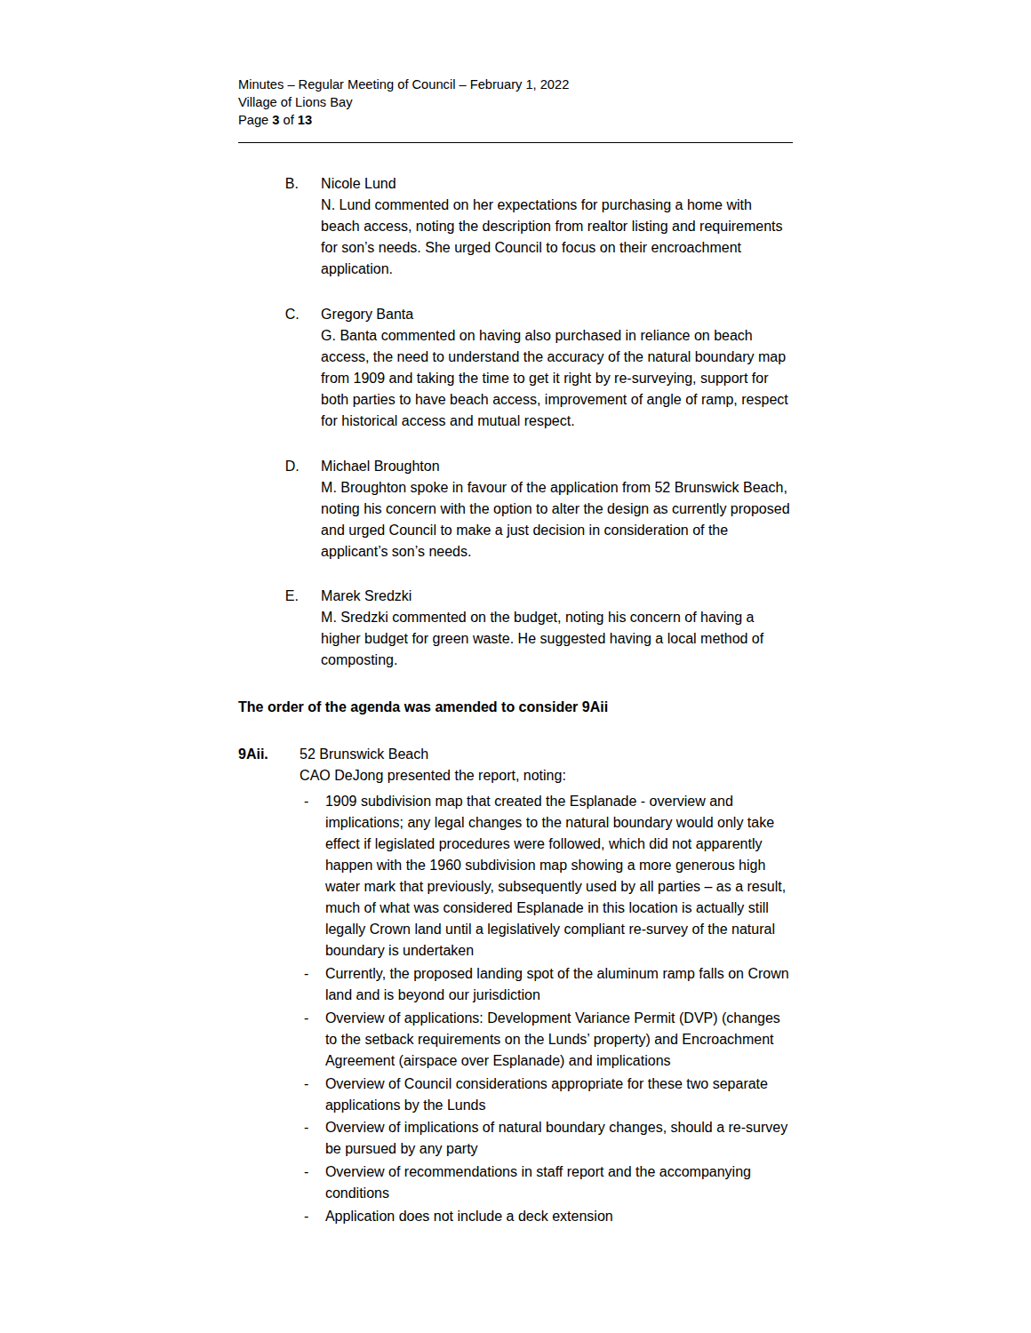Minutes – Regular Meeting of Council – February 1, 2022 Village of Lions Bay Page 3 of 13
B.
Nicole Lund
N. Lund commented on her expectations for purchasing a home with beach access, noting the description from realtor listing and requirements for son’s needs. She urged Council to focus on their encroachment application.
C.
Gregory Banta
G. Banta commented on having also purchased in reliance on beach access, the need to understand the accuracy of the natural boundary map from 1909 and taking the time to get it right by re-surveying, support for both parties to have beach access, improvement of angle of ramp, respect for historical access and mutual respect.
D.
Michael Broughton
M. Broughton spoke in favour of the application from 52 Brunswick Beach, noting his concern with the option to alter the design as currently proposed and urged Council to make a just decision in consideration of the applicant’s son’s needs.
E.
Marek Sredzki
M. Sredzki commented on the budget, noting his concern of having a higher budget for green waste. He suggested having a local method of composting.
The order of the agenda was amended to consider 9Aii
9Aii.
52 Brunswick Beach CAO DeJong presented the report, noting:
1909 subdivision map that created the Esplanade - overview and implications; any legal changes to the natural boundary would only take effect if legislated procedures were followed, which did not apparently happen with the 1960 subdivision map showing a more generous high water mark that previously, subsequently used by all parties – as a result, much of what was considered Esplanade in this location is actually still legally Crown land until a legislatively compliant re-survey of the natural boundary is undertaken
Currently, the proposed landing spot of the aluminum ramp falls on Crown land and is beyond our jurisdiction
Overview of applications: Development Variance Permit (DVP) (changes to the setback requirements on the Lunds’ property) and Encroachment Agreement (airspace over Esplanade) and implications
Overview of Council considerations appropriate for these two separate applications by the Lunds
Overview of implications of natural boundary changes, should a re-survey be pursued by any party
Overview of recommendations in staff report and the accompanying conditions
Application does not include a deck extension